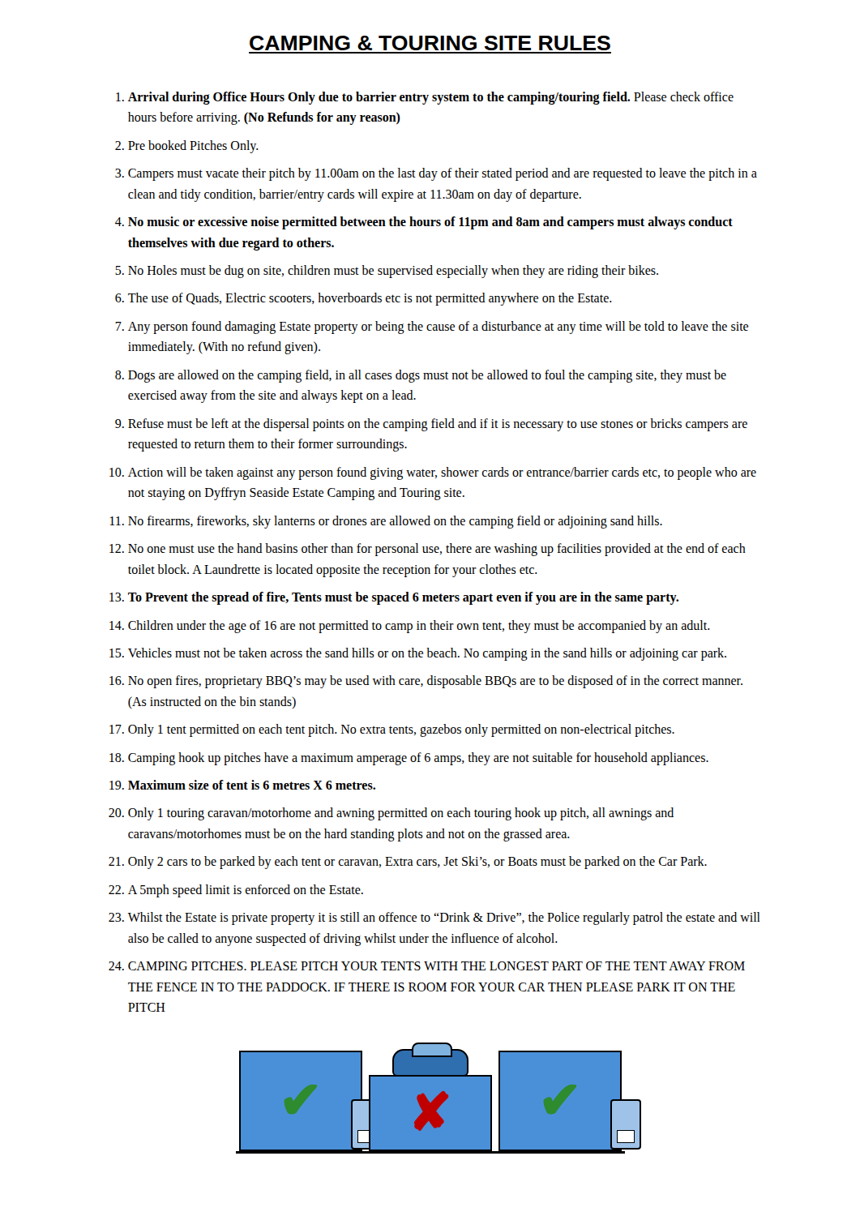CAMPING & TOURING SITE RULES
Arrival during Office Hours Only due to barrier entry system to the camping/touring field. Please check office hours before arriving. (No Refunds for any reason)
Pre booked Pitches Only.
Campers must vacate their pitch by 11.00am on the last day of their stated period and are requested to leave the pitch in a clean and tidy condition, barrier/entry cards will expire at 11.30am on day of departure.
No music or excessive noise permitted between the hours of 11pm and 8am and campers must always conduct themselves with due regard to others.
No Holes must be dug on site, children must be supervised especially when they are riding their bikes.
The use of Quads, Electric scooters, hoverboards etc is not permitted anywhere on the Estate.
Any person found damaging Estate property or being the cause of a disturbance at any time will be told to leave the site immediately. (With no refund given).
Dogs are allowed on the camping field, in all cases dogs must not be allowed to foul the camping site, they must be exercised away from the site and always kept on a lead.
Refuse must be left at the dispersal points on the camping field and if it is necessary to use stones or bricks campers are requested to return them to their former surroundings.
Action will be taken against any person found giving water, shower cards or entrance/barrier cards etc, to people who are not staying on Dyffryn Seaside Estate Camping and Touring site.
No firearms, fireworks, sky lanterns or drones are allowed on the camping field or adjoining sand hills.
No one must use the hand basins other than for personal use, there are washing up facilities provided at the end of each toilet block. A Laundrette is located opposite the reception for your clothes etc.
To Prevent the spread of fire, Tents must be spaced 6 meters apart even if you are in the same party.
Children under the age of 16 are not permitted to camp in their own tent, they must be accompanied by an adult.
Vehicles must not be taken across the sand hills or on the beach. No camping in the sand hills or adjoining car park.
No open fires, proprietary BBQ’s may be used with care, disposable BBQs are to be disposed of in the correct manner. (As instructed on the bin stands)
Only 1 tent permitted on each tent pitch. No extra tents, gazebos only permitted on non-electrical pitches.
Camping hook up pitches have a maximum amperage of 6 amps, they are not suitable for household appliances.
Maximum size of tent is 6 metres X 6 metres.
Only 1 touring caravan/motorhome and awning permitted on each touring hook up pitch, all awnings and caravans/motorhomes must be on the hard standing plots and not on the grassed area.
Only 2 cars to be parked by each tent or caravan, Extra cars, Jet Ski’s, or Boats must be parked on the Car Park.
A 5mph speed limit is enforced on the Estate.
Whilst the Estate is private property it is still an offence to “Drink & Drive”, the Police regularly patrol the estate and will also be called to anyone suspected of driving whilst under the influence of alcohol.
Camping pitches. Please pitch your tents with the longest part of the tent away from the fence in to the paddock. If there is room for your car then please park it on the pitch
✔
✘
✔